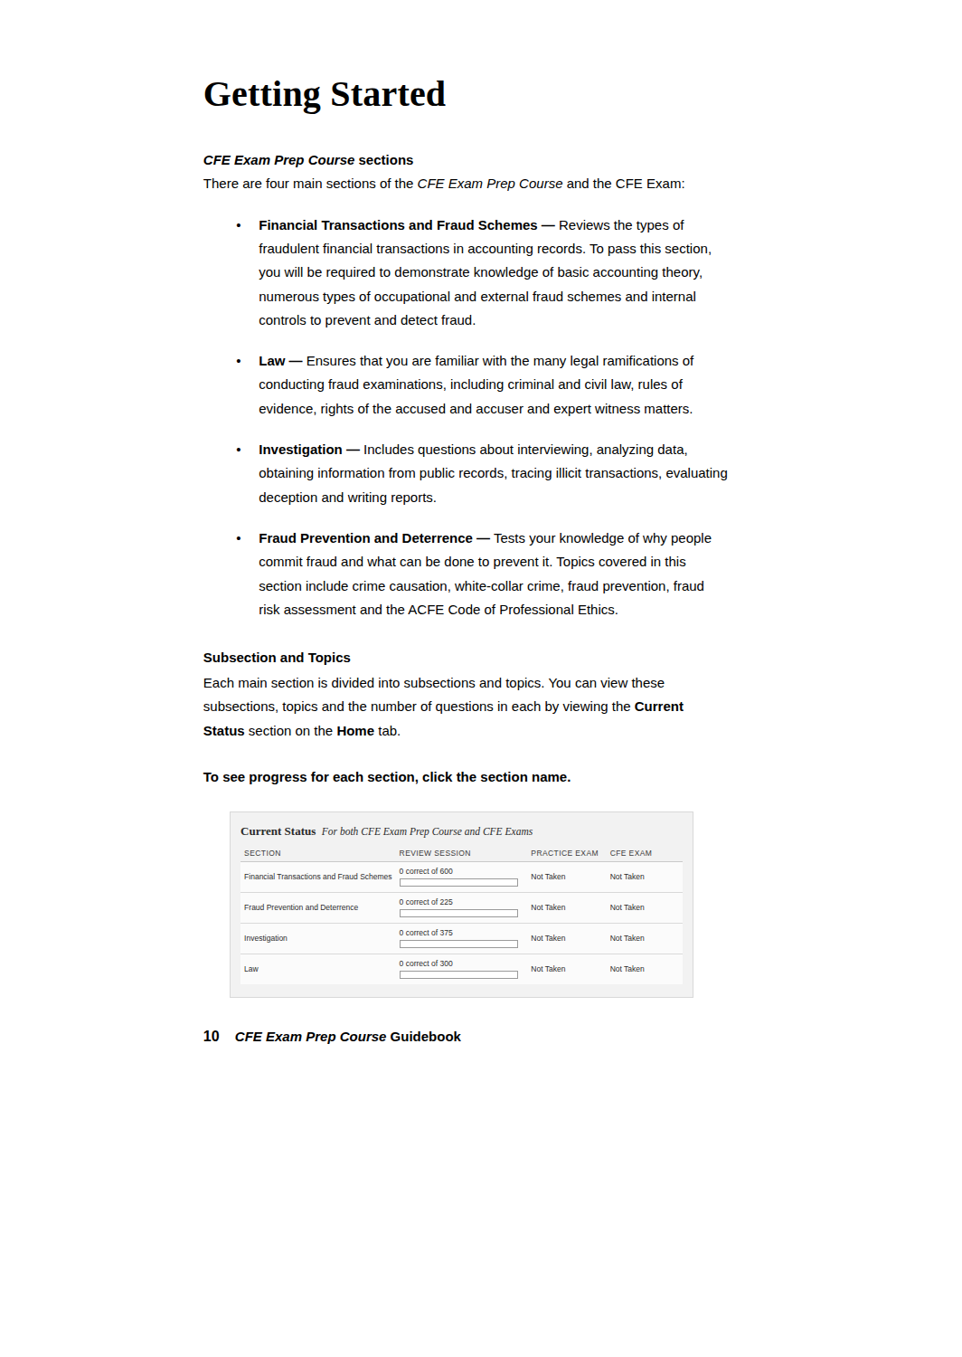Getting Started
CFE Exam Prep Course sections
There are four main sections of the CFE Exam Prep Course and the CFE Exam:
Financial Transactions and Fraud Schemes — Reviews the types of fraudulent financial transactions in accounting records. To pass this section, you will be required to demonstrate knowledge of basic accounting theory, numerous types of occupational and external fraud schemes and internal controls to prevent and detect fraud.
Law — Ensures that you are familiar with the many legal ramifications of conducting fraud examinations, including criminal and civil law, rules of evidence, rights of the accused and accuser and expert witness matters.
Investigation — Includes questions about interviewing, analyzing data, obtaining information from public records, tracing illicit transactions, evaluating deception and writing reports.
Fraud Prevention and Deterrence — Tests your knowledge of why people commit fraud and what can be done to prevent it. Topics covered in this section include crime causation, white-collar crime, fraud prevention, fraud risk assessment and the ACFE Code of Professional Ethics.
Subsection and Topics
Each main section is divided into subsections and topics. You can view these subsections, topics and the number of questions in each by viewing the Current Status section on the Home tab.
To see progress for each section, click the section name.
Current Status For both CFE Exam Prep Course and CFE Exams
| SECTION | REVIEW SESSION | PRACTICE EXAM | CFE EXAM |
| --- | --- | --- | --- |
| Financial Transactions and Fraud Schemes | 0 correct of 600 | Not Taken | Not Taken |
| Fraud Prevention and Deterrence | 0 correct of 225 | Not Taken | Not Taken |
| Investigation | 0 correct of 375 | Not Taken | Not Taken |
| Law | 0 correct of 300 | Not Taken | Not Taken |
10 CFE Exam Prep Course Guidebook